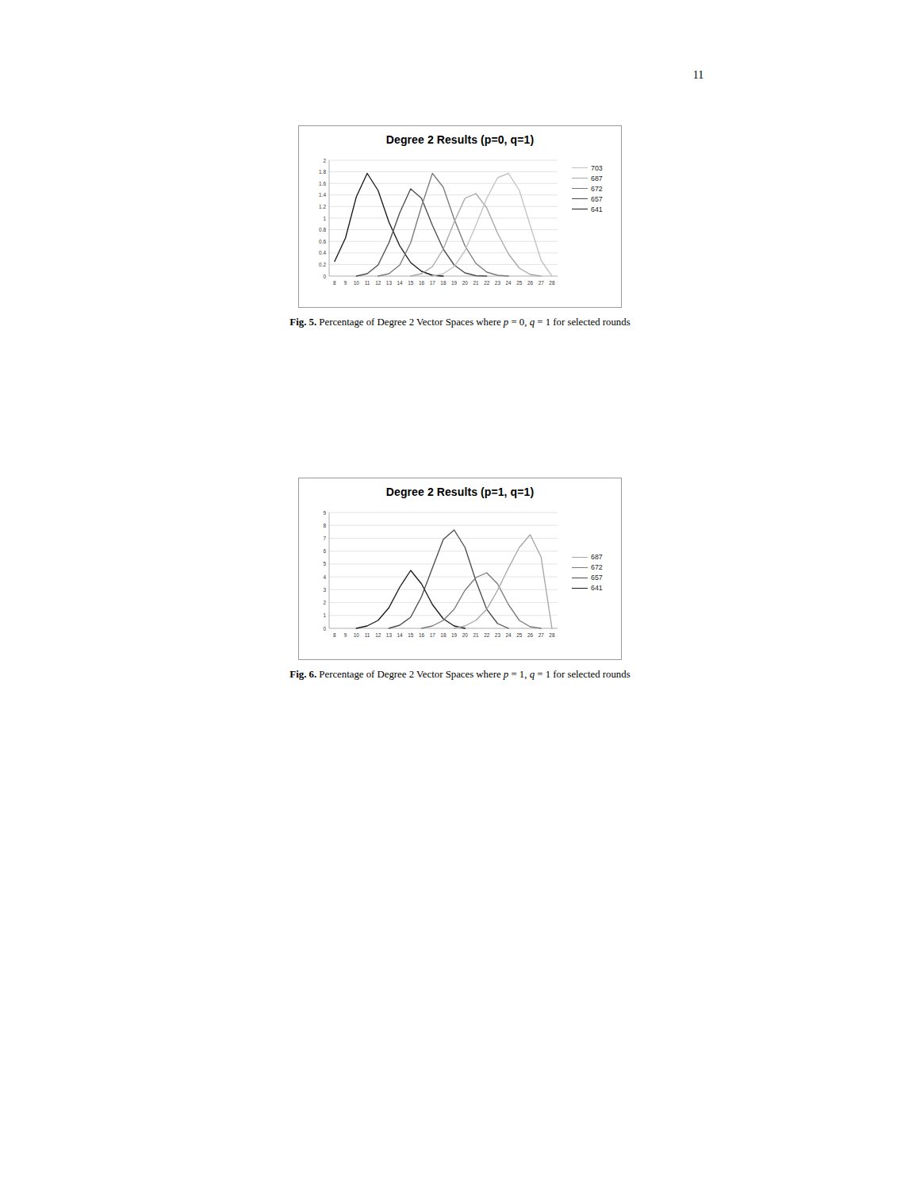11
Degree 2 Results (p=0, q=1)
2 1.8 1.6 1.4 1.2 1 0.8 0.6 0.4 0.2 0 8 9 10 11 12 13 14 15 16 17 18 19 20 21 22 23 24 25 26 27 28
703
687
672
657
641
Fig. 5. Percentage of Degree 2 Vector Spaces where p = 0, q = 1 for selected rounds
Degree 2 Results (p=1, q=1)
9 8 7 6 5 4 3 2 1 0 8 9 10 11 12 13 14 15 16 17 18 19 20 21 22 23 24 25 26 27 28
687
672
657
641
Fig. 6. Percentage of Degree 2 Vector Spaces where p = 1, q = 1 for selected rounds